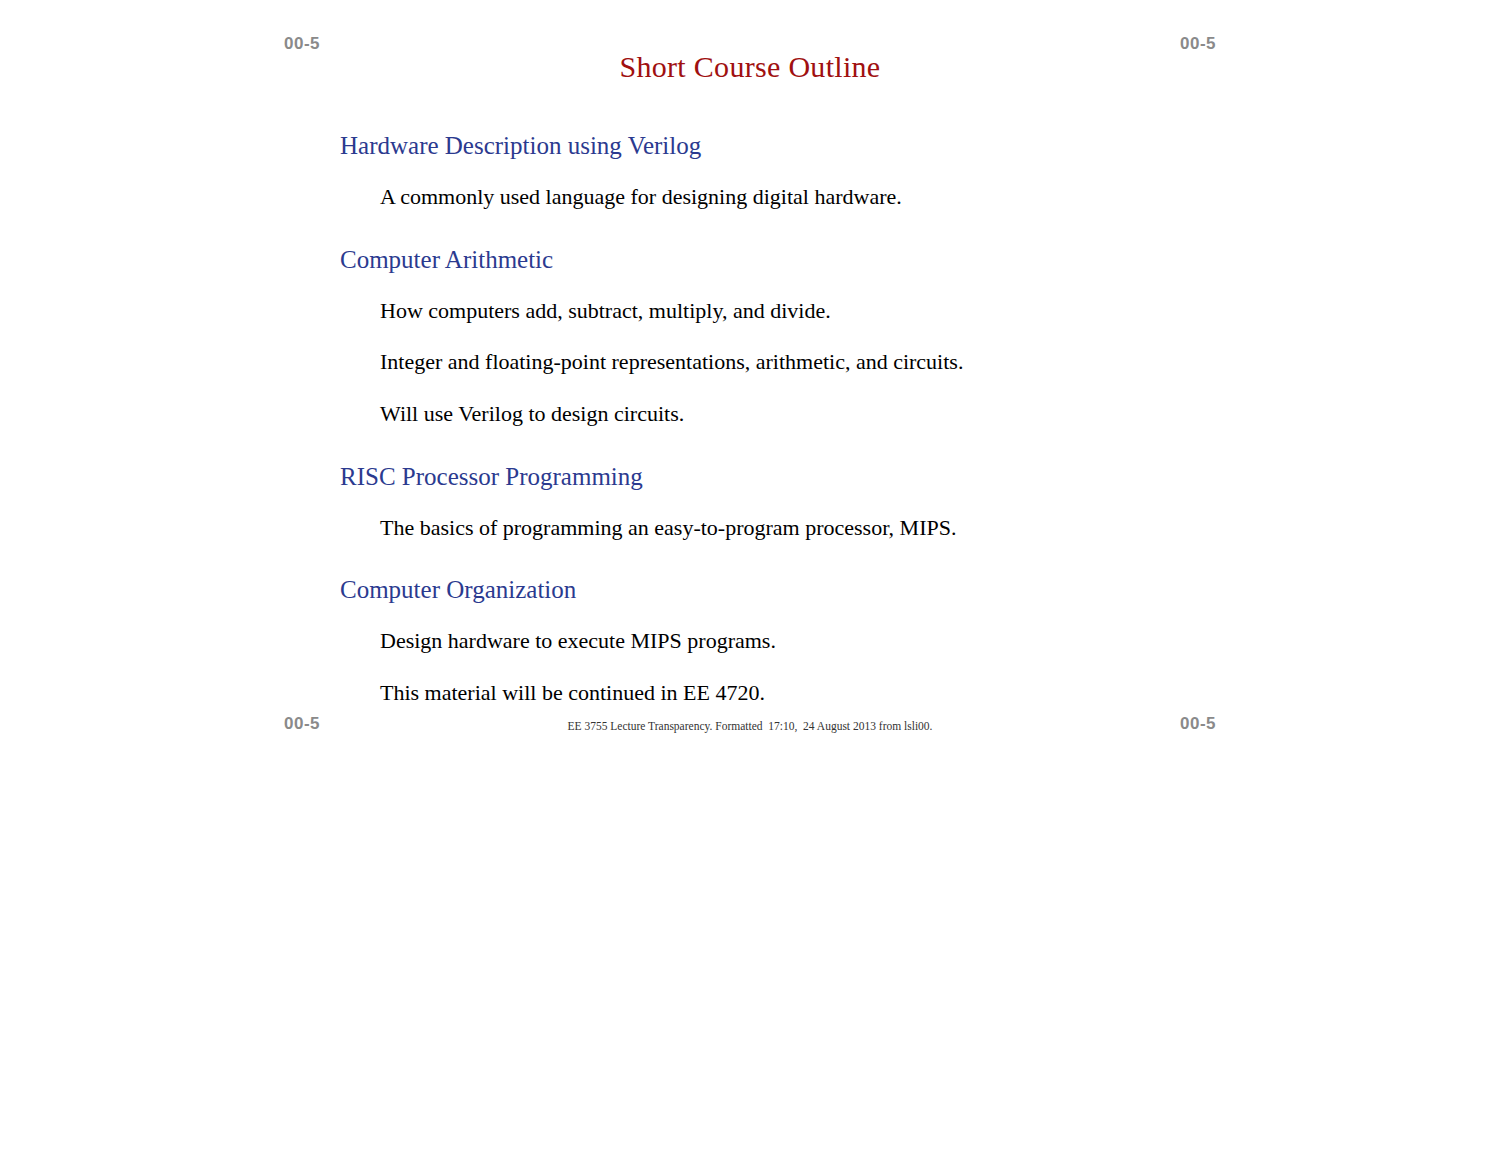00-5
00-5
Short Course Outline
Hardware Description using Verilog
A commonly used language for designing digital hardware.
Computer Arithmetic
How computers add, subtract, multiply, and divide.
Integer and floating-point representations, arithmetic, and circuits.
Will use Verilog to design circuits.
RISC Processor Programming
The basics of programming an easy-to-program processor, MIPS.
Computer Organization
Design hardware to execute MIPS programs.
This material will be continued in EE 4720.
EE 3755 Lecture Transparency. Formatted 17:10, 24 August 2013 from lsli00.
00-5
00-5